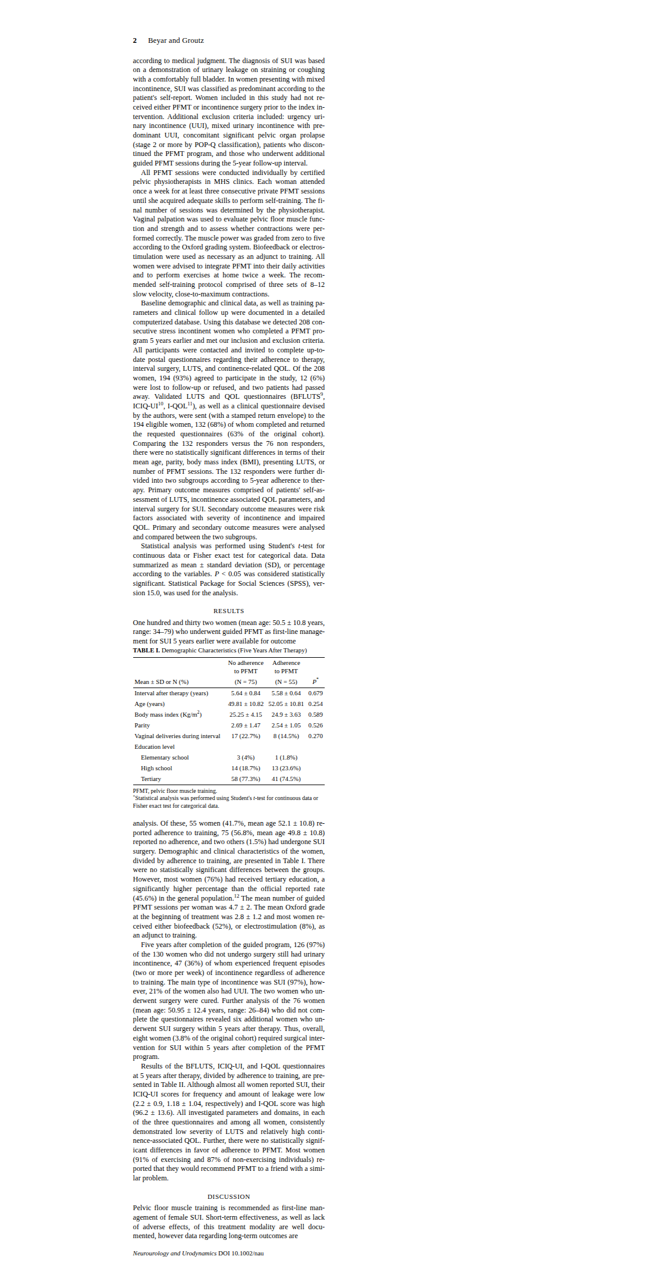2 Beyar and Groutz
according to medical judgment. The diagnosis of SUI was based on a demonstration of urinary leakage on straining or coughing with a comfortably full bladder. In women presenting with mixed incontinence, SUI was classified as predominant according to the patient's self-report. Women included in this study had not received either PFMT or incontinence surgery prior to the index intervention. Additional exclusion criteria included: urgency urinary incontinence (UUI), mixed urinary incontinence with predominant UUI, concomitant significant pelvic organ prolapse (stage 2 or more by POP-Q classification), patients who discontinued the PFMT program, and those who underwent additional guided PFMT sessions during the 5-year follow-up interval.
All PFMT sessions were conducted individually by certified pelvic physiotherapists in MHS clinics. Each woman attended once a week for at least three consecutive private PFMT sessions until she acquired adequate skills to perform self-training. The final number of sessions was determined by the physiotherapist. Vaginal palpation was used to evaluate pelvic floor muscle function and strength and to assess whether contractions were performed correctly. The muscle power was graded from zero to five according to the Oxford grading system. Biofeedback or electrostimulation were used as necessary as an adjunct to training. All women were advised to integrate PFMT into their daily activities and to perform exercises at home twice a week. The recommended self-training protocol comprised of three sets of 8–12 slow velocity, close-to-maximum contractions.
Baseline demographic and clinical data, as well as training parameters and clinical follow up were documented in a detailed computerized database. Using this database we detected 208 consecutive stress incontinent women who completed a PFMT program 5 years earlier and met our inclusion and exclusion criteria. All participants were contacted and invited to complete up-to-date postal questionnaires regarding their adherence to therapy, interval surgery, LUTS, and continence-related QOL. Of the 208 women, 194 (93%) agreed to participate in the study, 12 (6%) were lost to follow-up or refused, and two patients had passed away. Validated LUTS and QOL questionnaires (BFLUTS9, ICIQ-UI10, I-QOL11), as well as a clinical questionnaire devised by the authors, were sent (with a stamped return envelope) to the 194 eligible women, 132 (68%) of whom completed and returned the requested questionnaires (63% of the original cohort). Comparing the 132 responders versus the 76 non responders, there were no statistically significant differences in terms of their mean age, parity, body mass index (BMI), presenting LUTS, or number of PFMT sessions. The 132 responders were further divided into two subgroups according to 5-year adherence to therapy. Primary outcome measures comprised of patients' self-assessment of LUTS, incontinence associated QOL parameters, and interval surgery for SUI. Secondary outcome measures were risk factors associated with severity of incontinence and impaired QOL. Primary and secondary outcome measures were analysed and compared between the two subgroups.
Statistical analysis was performed using Student's t-test for continuous data or Fisher exact test for categorical data. Data summarized as mean ± standard deviation (SD), or percentage according to the variables. P < 0.05 was considered statistically significant. Statistical Package for Social Sciences (SPSS), version 15.0, was used for the analysis.
RESULTS
One hundred and thirty two women (mean age: 50.5 ± 10.8 years, range: 34–79) who underwent guided PFMT as first-line management for SUI 5 years earlier were available for outcome
TABLE I. Demographic Characteristics (Five Years After Therapy)
| | No adherence to PFMT | Adherence to PFMT | |
| --- | --- | --- | --- |
| Mean ± SD or N (%) | (N = 75) | (N = 55) | P * |
| Interval after therapy (years) | 5.64 ± 0.84 | 5.58 ± 0.64 | 0.679 |
| Age (years) | 49.81 ± 10.82 | 52.05 ± 10.81 | 0.254 |
| Body mass index (Kg/m 2 ) | 25.25 ± 4.15 | 24.9 ± 3.63 | 0.589 |
| Parity | 2.69 ± 1.47 | 2.54 ± 1.05 | 0.526 |
| Vaginal deliveries during interval | 17 (22.7%) | 8 (14.5%) | 0.270 |
| Education level | | | |
| Elementary school | 3 (4%) | 1 (1.8%) | |
| High school | 14 (18.7%) | 13 (23.6%) | |
| Tertiary | 58 (77.3%) | 41 (74.5%) | |
PFMT, pelvic floor muscle training.
*Statistical analysis was performed using Student's t-test for continuous data or Fisher exact test for categorical data.
analysis. Of these, 55 women (41.7%, mean age 52.1 ± 10.8) reported adherence to training, 75 (56.8%, mean age 49.8 ± 10.8) reported no adherence, and two others (1.5%) had undergone SUI surgery. Demographic and clinical characteristics of the women, divided by adherence to training, are presented in Table I. There were no statistically significant differences between the groups. However, most women (76%) had received tertiary education, a significantly higher percentage than the official reported rate (45.6%) in the general population.12 The mean number of guided PFMT sessions per woman was 4.7 ± 2. The mean Oxford grade at the beginning of treatment was 2.8 ± 1.2 and most women received either biofeedback (52%), or electrostimulation (8%), as an adjunct to training.
Five years after completion of the guided program, 126 (97%) of the 130 women who did not undergo surgery still had urinary incontinence, 47 (36%) of whom experienced frequent episodes (two or more per week) of incontinence regardless of adherence to training. The main type of incontinence was SUI (97%), however, 21% of the women also had UUI. The two women who underwent surgery were cured. Further analysis of the 76 women (mean age: 50.95 ± 12.4 years, range: 26–84) who did not complete the questionnaires revealed six additional women who underwent SUI surgery within 5 years after therapy. Thus, overall, eight women (3.8% of the original cohort) required surgical intervention for SUI within 5 years after completion of the PFMT program.
Results of the BFLUTS, ICIQ-UI, and I-QOL questionnaires at 5 years after therapy, divided by adherence to training, are presented in Table II. Although almost all women reported SUI, their ICIQ-UI scores for frequency and amount of leakage were low (2.2 ± 0.9, 1.18 ± 1.04, respectively) and I-QOL score was high (96.2 ± 13.6). All investigated parameters and domains, in each of the three questionnaires and among all women, consistently demonstrated low severity of LUTS and relatively high continence-associated QOL. Further, there were no statistically significant differences in favor of adherence to PFMT. Most women (91% of exercising and 87% of non-exercising individuals) reported that they would recommend PFMT to a friend with a similar problem.
DISCUSSION
Pelvic floor muscle training is recommended as first-line management of female SUI. Short-term effectiveness, as well as lack of adverse effects, of this treatment modality are well documented, however data regarding long-term outcomes are
Neurourology and Urodynamics DOI 10.1002/nau